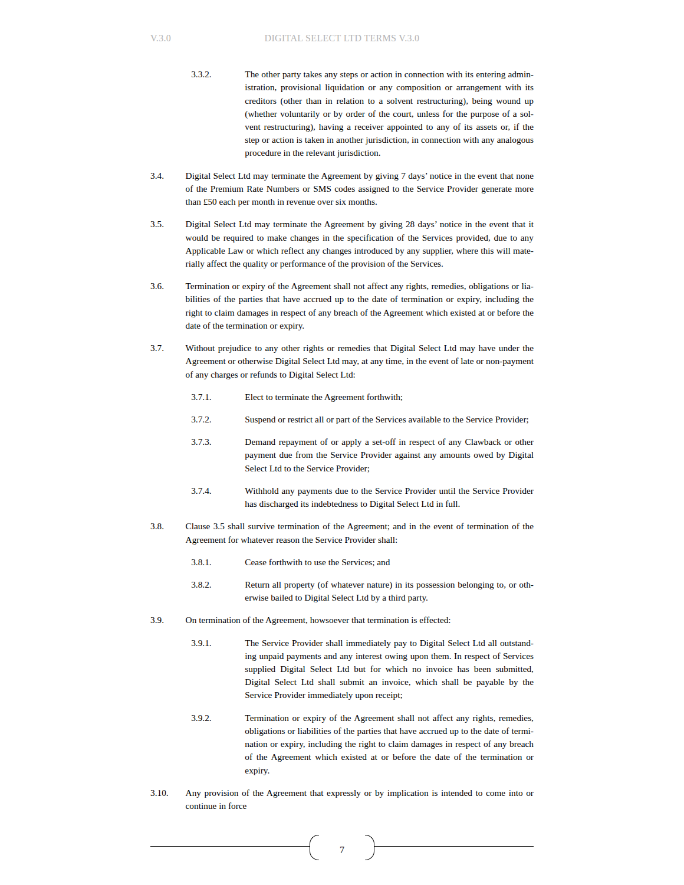V.3.0 DIGITAL SELECT LTD TERMS V.3.0
3.3.2.
The other party takes any steps or action in connection with its entering administration, provisional liquidation or any composition or arrangement with its creditors (other than in relation to a solvent restructuring), being wound up (whether voluntarily or by order of the court, unless for the purpose of a solvent restructuring), having a receiver appointed to any of its assets or, if the step or action is taken in another jurisdiction, in connection with any analogous procedure in the relevant jurisdiction.
3.4.
Digital Select Ltd may terminate the Agreement by giving 7 days’ notice in the event that none of the Premium Rate Numbers or SMS codes assigned to the Service Provider generate more than £50 each per month in revenue over six months.
3.5.
Digital Select Ltd may terminate the Agreement by giving 28 days’ notice in the event that it would be required to make changes in the specification of the Services provided, due to any Applicable Law or which reflect any changes introduced by any supplier, where this will materially affect the quality or performance of the provision of the Services.
3.6.
Termination or expiry of the Agreement shall not affect any rights, remedies, obligations or liabilities of the parties that have accrued up to the date of termination or expiry, including the right to claim damages in respect of any breach of the Agreement which existed at or before the date of the termination or expiry.
3.7.
Without prejudice to any other rights or remedies that Digital Select Ltd may have under the Agreement or otherwise Digital Select Ltd may, at any time, in the event of late or non-payment of any charges or refunds to Digital Select Ltd:
3.7.1.
Elect to terminate the Agreement forthwith;
3.7.2.
Suspend or restrict all or part of the Services available to the Service Provider;
3.7.3.
Demand repayment of or apply a set-off in respect of any Clawback or other payment due from the Service Provider against any amounts owed by Digital Select Ltd to the Service Provider;
3.7.4.
Withhold any payments due to the Service Provider until the Service Provider has discharged its indebtedness to Digital Select Ltd in full.
3.8.
Clause 3.5 shall survive termination of the Agreement; and in the event of termination of the Agreement for whatever reason the Service Provider shall:
3.8.1.
Cease forthwith to use the Services; and
3.8.2.
Return all property (of whatever nature) in its possession belonging to, or otherwise bailed to Digital Select Ltd by a third party.
3.9.
On termination of the Agreement, howsoever that termination is effected:
3.9.1.
The Service Provider shall immediately pay to Digital Select Ltd all outstanding unpaid payments and any interest owing upon them. In respect of Services supplied Digital Select Ltd but for which no invoice has been submitted, Digital Select Ltd shall submit an invoice, which shall be payable by the Service Provider immediately upon receipt;
3.9.2.
Termination or expiry of the Agreement shall not affect any rights, remedies, obligations or liabilities of the parties that have accrued up to the date of termination or expiry, including the right to claim damages in respect of any breach of the Agreement which existed at or before the date of the termination or expiry.
3.10.
Any provision of the Agreement that expressly or by implication is intended to come into or continue in force
7